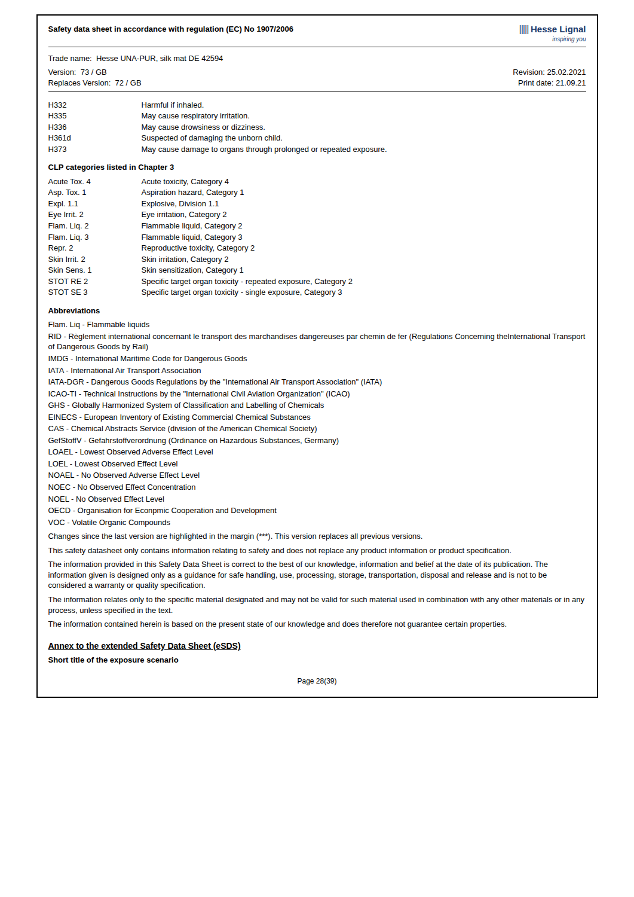Safety data sheet in accordance with regulation (EC) No 1907/2006
||||| Hesse Lignal
inspiring you
Trade name: Hesse UNA-PUR, silk mat DE 42594
Version: 73 / GB
Replaces Version: 72 / GB
Revision: 25.02.2021
Print date: 21.09.21
| H332 | Harmful if inhaled. |
| H335 | May cause respiratory irritation. |
| H336 | May cause drowsiness or dizziness. |
| H361d | Suspected of damaging the unborn child. |
| H373 | May cause damage to organs through prolonged or repeated exposure. |
CLP categories listed in Chapter 3
| Acute Tox. 4 | Acute toxicity, Category 4 |
| Asp. Tox. 1 | Aspiration hazard, Category 1 |
| Expl. 1.1 | Explosive, Division 1.1 |
| Eye Irrit. 2 | Eye irritation, Category 2 |
| Flam. Liq. 2 | Flammable liquid, Category 2 |
| Flam. Liq. 3 | Flammable liquid, Category 3 |
| Repr. 2 | Reproductive toxicity, Category 2 |
| Skin Irrit. 2 | Skin irritation, Category 2 |
| Skin Sens. 1 | Skin sensitization, Category 1 |
| STOT RE 2 | Specific target organ toxicity - repeated exposure, Category 2 |
| STOT SE 3 | Specific target organ toxicity - single exposure, Category 3 |
Abbreviations
Flam. Liq - Flammable liquids
RID - Règlement international concernant le transport des marchandises dangereuses par chemin de fer (Regulations Concerning theInternational Transport of Dangerous Goods by Rail)
IMDG - International Maritime Code for Dangerous Goods
IATA - International Air Transport Association
IATA-DGR - Dangerous Goods Regulations by the "International Air Transport Association" (IATA)
ICAO-TI - Technical Instructions by the "International Civil Aviation Organization" (ICAO)
GHS - Globally Harmonized System of Classification and Labelling of Chemicals
EINECS - European Inventory of Existing Commercial Chemical Substances
CAS - Chemical Abstracts Service (division of the American Chemical Society)
GefStoffV - Gefahrstoffverordnung (Ordinance on Hazardous Substances, Germany)
LOAEL - Lowest Observed Adverse Effect Level
LOEL - Lowest Observed Effect Level
NOAEL - No Observed Adverse Effect Level
NOEC - No Observed Effect Concentration
NOEL - No Observed Effect Level
OECD - Organisation for Econpmic Cooperation and Development
VOC - Volatile Organic Compounds
Changes since the last version are highlighted in the margin (***). This version replaces all previous versions.
This safety datasheet only contains information relating to safety and does not replace any product information or product specification.
The information provided in this Safety Data Sheet is correct to the best of our knowledge, information and belief at the date of its publication. The information given is designed only as a guidance for safe handling, use, processing, storage, transportation, disposal and release and is not to be considered a warranty or quality specification.
The information relates only to the specific material designated and may not be valid for such material used in combination with any other materials or in any process, unless specified in the text.
The information contained herein is based on the present state of our knowledge and does therefore not guarantee certain properties.
Annex to the extended Safety Data Sheet (eSDS)
Short title of the exposure scenario
Page 28(39)